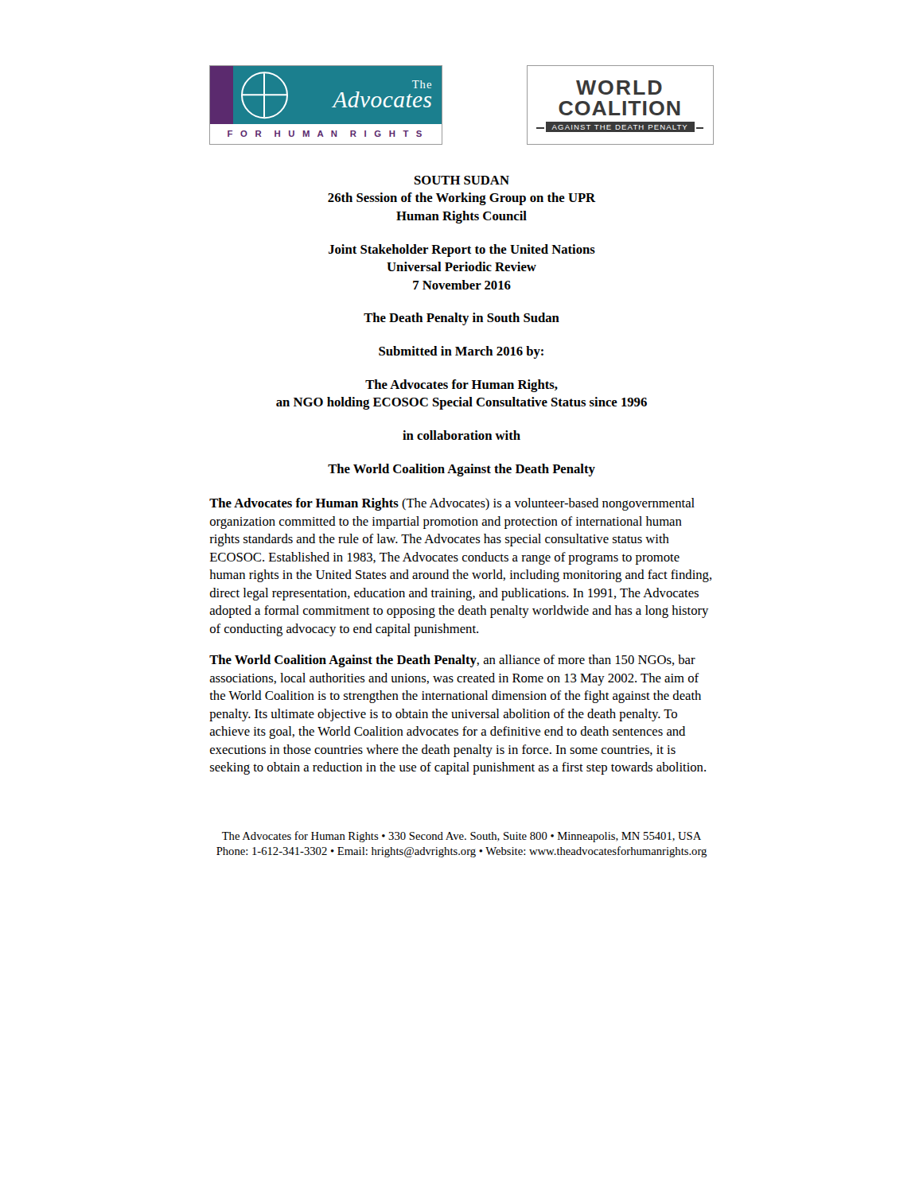The Advocates
F O R H U M A N R I G H T S
WORLD
COALITION
AGAINST THE DEATH PENALTY
SOUTH SUDAN
26th Session of the Working Group on the UPR
Human Rights Council
Joint Stakeholder Report to the United Nations
Universal Periodic Review
7 November 2016
The Death Penalty in South Sudan
Submitted in March 2016 by:
The Advocates for Human Rights,
an NGO holding ECOSOC Special Consultative Status since 1996
in collaboration with
The World Coalition Against the Death Penalty
The Advocates for Human Rights (The Advocates) is a volunteer-based nongovernmental organization committed to the impartial promotion and protection of international human rights standards and the rule of law. The Advocates has special consultative status with ECOSOC. Established in 1983, The Advocates conducts a range of programs to promote human rights in the United States and around the world, including monitoring and fact finding, direct legal representation, education and training, and publications. In 1991, The Advocates adopted a formal commitment to opposing the death penalty worldwide and has a long history of conducting advocacy to end capital punishment.
The World Coalition Against the Death Penalty, an alliance of more than 150 NGOs, bar associations, local authorities and unions, was created in Rome on 13 May 2002. The aim of the World Coalition is to strengthen the international dimension of the fight against the death penalty. Its ultimate objective is to obtain the universal abolition of the death penalty. To achieve its goal, the World Coalition advocates for a definitive end to death sentences and executions in those countries where the death penalty is in force. In some countries, it is seeking to obtain a reduction in the use of capital punishment as a first step towards abolition.
The Advocates for Human Rights • 330 Second Ave. South, Suite 800 • Minneapolis, MN 55401, USA
Phone: 1-612-341-3302 • Email: hrights@advrights.org • Website: www.theadvocatesforhumanrights.org